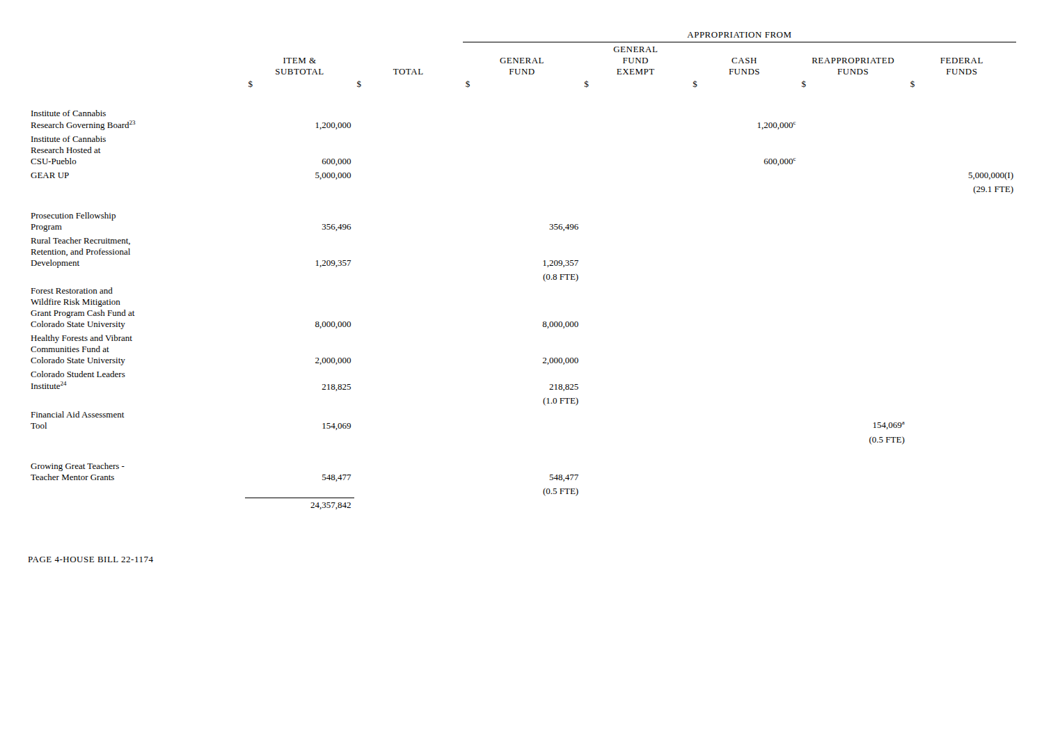| | | | APPROPRIATION FROM |
| | ITEM & SUBTOTAL | TOTAL | GENERAL FUND | GENERAL FUND EXEMPT | CASH FUNDS | REAPPROPRIATED FUNDS | FEDERAL FUNDS |
| | $ | $ | $ | $ | $ | $ | $ |
| Institute of Cannabis Research Governing Board 23 | 1,200,000 | | | | 1,200,000 c | | |
| Institute of Cannabis Research Hosted at CSU-Pueblo | 600,000 | | | | 600,000 c | | |
| GEAR UP | 5,000,000 | | | | | | 5,000,000(I) |
| | | | | | | | (29.1 FTE) |
| Prosecution Fellowship Program | 356,496 | | 356,496 | | | | |
| Rural Teacher Recruitment, Retention, and Professional Development | 1,209,357 | | 1,209,357 | | | | |
| | | | (0.8 FTE) | | | | |
| Forest Restoration and Wildfire Risk Mitigation Grant Program Cash Fund at Colorado State University | 8,000,000 | | 8,000,000 | | | | |
| Healthy Forests and Vibrant Communities Fund at Colorado State University | 2,000,000 | | 2,000,000 | | | | |
| Colorado Student Leaders Institute 24 | 218,825 | | 218,825 | | | | |
| | | | (1.0 FTE) | | | | |
| Financial Aid Assessment Tool | 154,069 | | | | | 154,069 a | |
| | | | | | | (0.5 FTE) | |
| Growing Great Teachers - Teacher Mentor Grants | 548,477 | | 548,477 | | | | |
| | | | (0.5 FTE) | | | | |
| | 24,357,842 | | | | | | |
PAGE 4-HOUSE BILL 22-1174